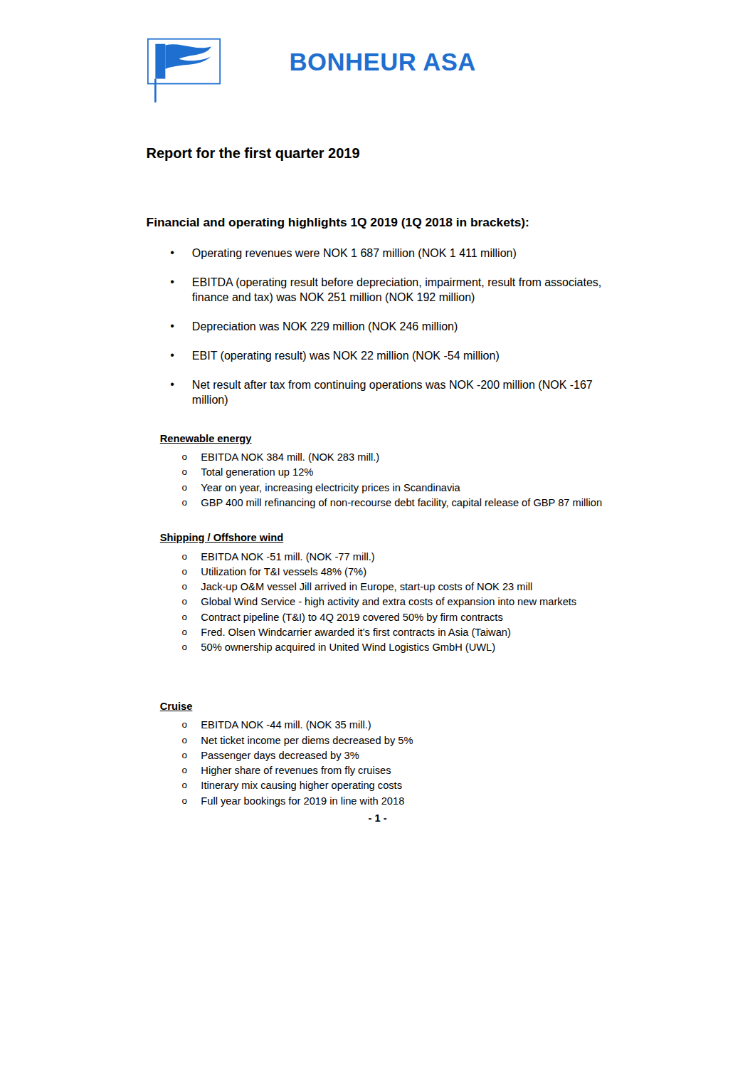BONHEUR ASA
Report for the first quarter 2019
Financial and operating highlights 1Q 2019 (1Q 2018 in brackets):
Operating revenues were NOK 1 687 million (NOK 1 411 million)
EBITDA (operating result before depreciation, impairment, result from associates, finance and tax) was NOK 251 million (NOK 192 million)
Depreciation was NOK 229 million (NOK 246 million)
EBIT (operating result) was NOK 22 million (NOK -54 million)
Net result after tax from continuing operations was NOK -200 million (NOK -167 million)
Renewable energy
EBITDA NOK 384 mill. (NOK 283 mill.)
Total generation up 12%
Year on year, increasing electricity prices in Scandinavia
GBP 400 mill refinancing of non-recourse debt facility, capital release of GBP 87 million
Shipping / Offshore wind
EBITDA NOK -51 mill. (NOK -77 mill.)
Utilization for T&I vessels 48% (7%)
Jack-up O&M vessel Jill arrived in Europe, start-up costs of NOK 23 mill
Global Wind Service - high activity and extra costs of expansion into new markets
Contract pipeline (T&I) to 4Q 2019 covered 50% by firm contracts
Fred. Olsen Windcarrier awarded it’s first contracts in Asia (Taiwan)
50% ownership acquired in United Wind Logistics GmbH (UWL)
Cruise
EBITDA NOK -44 mill. (NOK 35 mill.)
Net ticket income per diems decreased by 5%
Passenger days decreased by 3%
Higher share of revenues from fly cruises
Itinerary mix causing higher operating costs
Full year bookings for 2019 in line with 2018
- 1 -